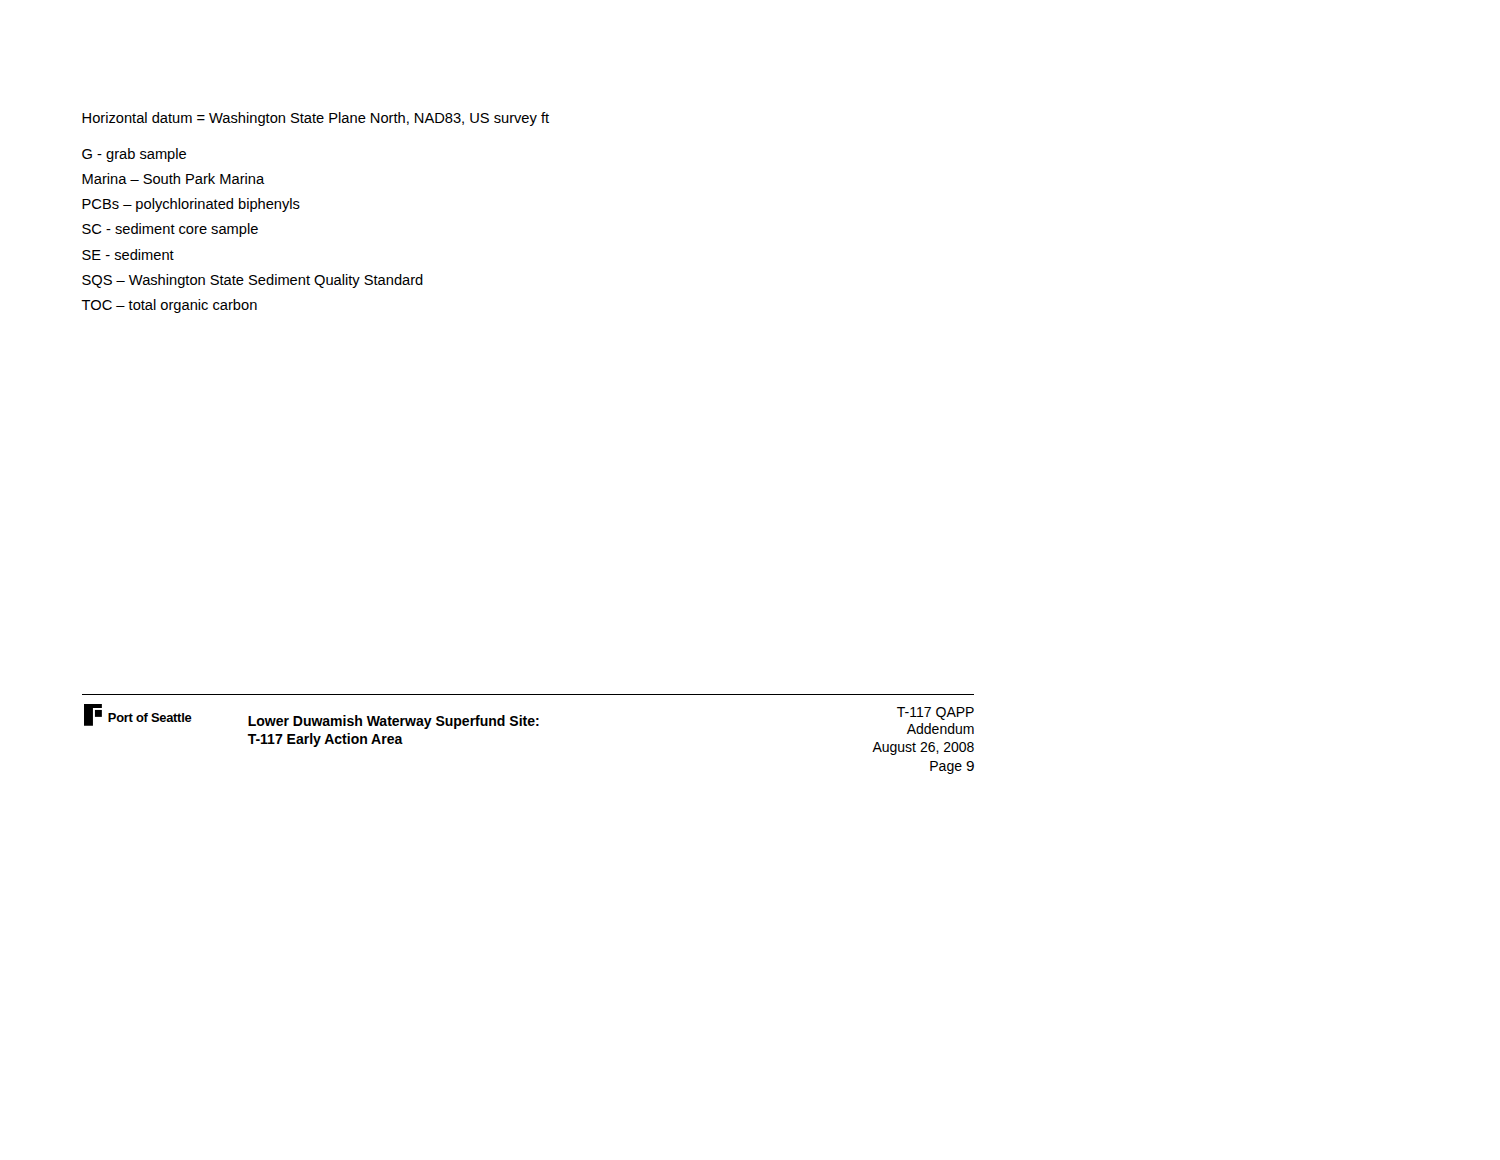Horizontal datum = Washington State Plane North, NAD83, US survey ft
G - grab sample
Marina – South Park Marina
PCBs – polychlorinated biphenyls
SC - sediment core sample
SE - sediment
SQS – Washington State Sediment Quality Standard
TOC – total organic carbon
Port of Seattle
Lower Duwamish Waterway Superfund Site:
T-117 Early Action Area
T-117 QAPP
Addendum
August 26, 2008
Page 9